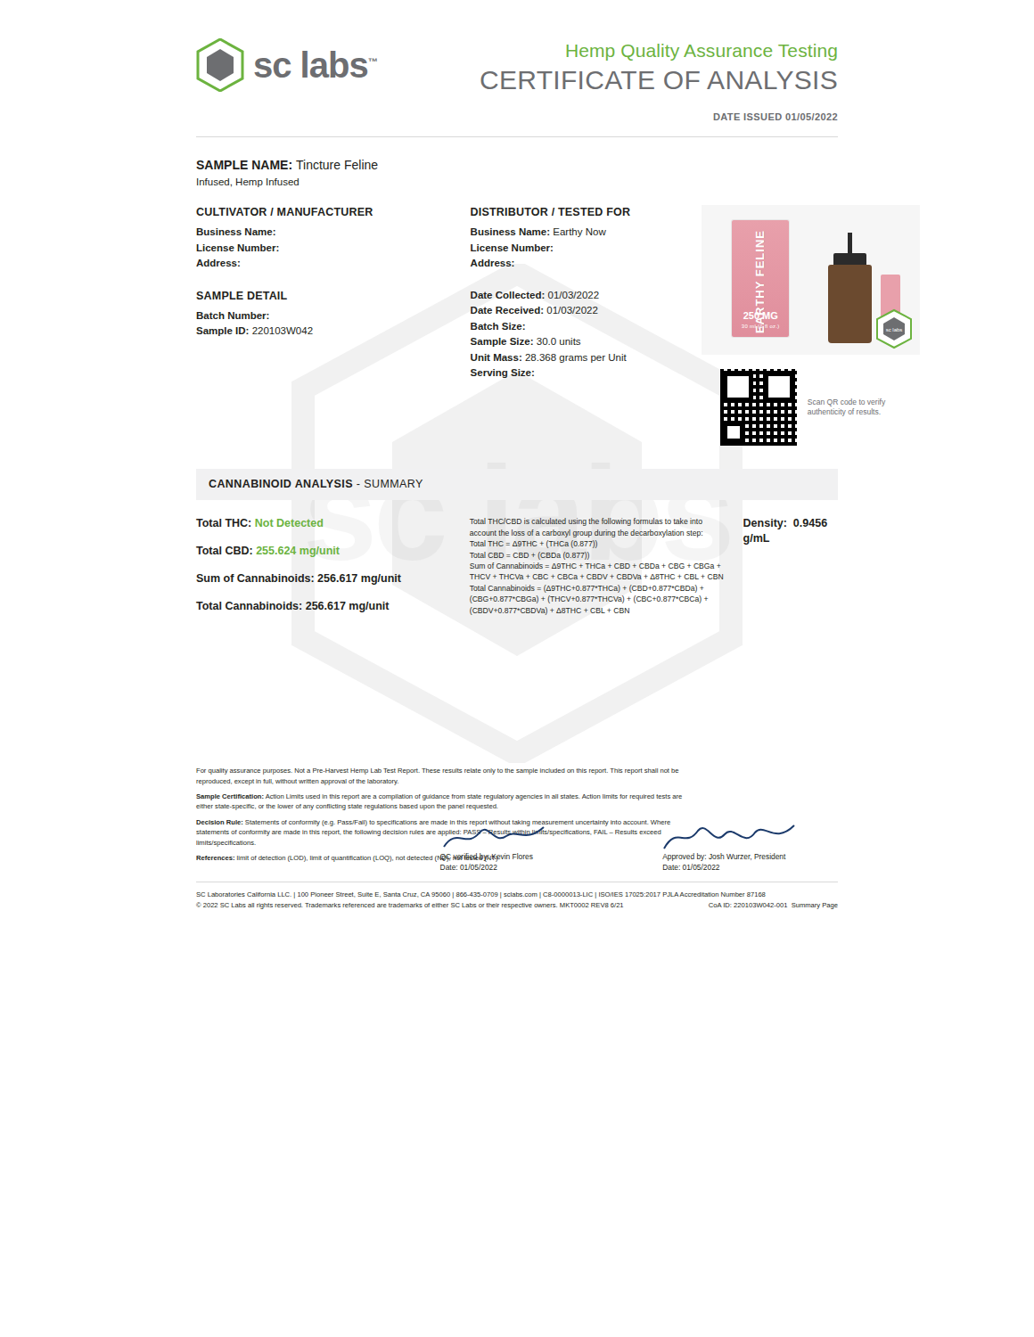sc labs™
Hemp Quality Assurance Testing
CERTIFICATE OF ANALYSIS
DATE ISSUED 01/05/2022
SAMPLE NAME: Tincture Feline
Infused, Hemp Infused
CULTIVATOR / MANUFACTURER
Business Name:
License Number:
Address:
SAMPLE DETAIL
Batch Number:
Sample ID: 220103W042
DISTRIBUTOR / TESTED FOR
Business Name: Earthy Now
License Number:
Address:
Date Collected: 01/03/2022
Date Received: 01/03/2022
Batch Size:
Sample Size: 30.0 units
Unit Mass: 28.368 grams per Unit
Serving Size:
EARTHY FELINE
250 MG30 ml (1 fl oz.)
sc labs
Scan QR code to verify authenticity of results.
CANNABINOID ANALYSIS - SUMMARY
Total THC: Not Detected
Total CBD: 255.624 mg/unit
Sum of Cannabinoids: 256.617 mg/unit
Total Cannabinoids: 256.617 mg/unit
Total THC/CBD is calculated using the following formulas to take into account the loss of a carboxyl group during the decarboxylation step:
Total THC = Δ9THC + (THCa (0.877))
Total CBD = CBD + (CBDa (0.877))
Sum of Cannabinoids = Δ9THC + THCa + CBD + CBDa + CBG + CBGa + THCV + THCVa + CBC + CBCa + CBDV + CBDVa + Δ8THC + CBL + CBN
Total Cannabinoids = (Δ9THC+0.877*THCa) + (CBD+0.877*CBDa) + (CBG+0.877*CBGa) + (THCV+0.877*THCVa) + (CBC+0.877*CBCa) + (CBDV+0.877*CBDVa) + Δ8THC + CBL + CBN
Density: 0.9456 g/mL
sc labs
For quality assurance purposes. Not a Pre-Harvest Hemp Lab Test Report. These results relate only to the sample included on this report. This report shall not be reproduced, except in full, without written approval of the laboratory.
Sample Certification: Action Limits used in this report are a compilation of guidance from state regulatory agencies in all states. Action limits for required tests are either state-specific, or the lower of any conflicting state regulations based upon the panel requested.
Decision Rule: Statements of conformity (e.g. Pass/Fail) to specifications are made in this report without taking measurement uncertainty into account. Where statements of conformity are made in this report, the following decision rules are applied: PASS – Results within limits/specifications, FAIL – Results exceed limits/specifications.
References: limit of detection (LOD), limit of quantification (LOQ), not detected (ND), not tested (NT)
QC verified by: Kevin Flores
Date: 01/05/2022
Approved by: Josh Wurzer, President
Date: 01/05/2022
SC Laboratories California LLC. | 100 Pioneer Street, Suite E, Santa Cruz, CA 95060 | 866-435-0709 | sclabs.com | C8-0000013-LIC | ISO/IES 17025:2017 PJLA Accreditation Number 87168
© 2022 SC Labs all rights reserved. Trademarks referenced are trademarks of either SC Labs or their respective owners. MKT0002 REV8 6/21 CoA ID: 220103W042-001 Summary Page